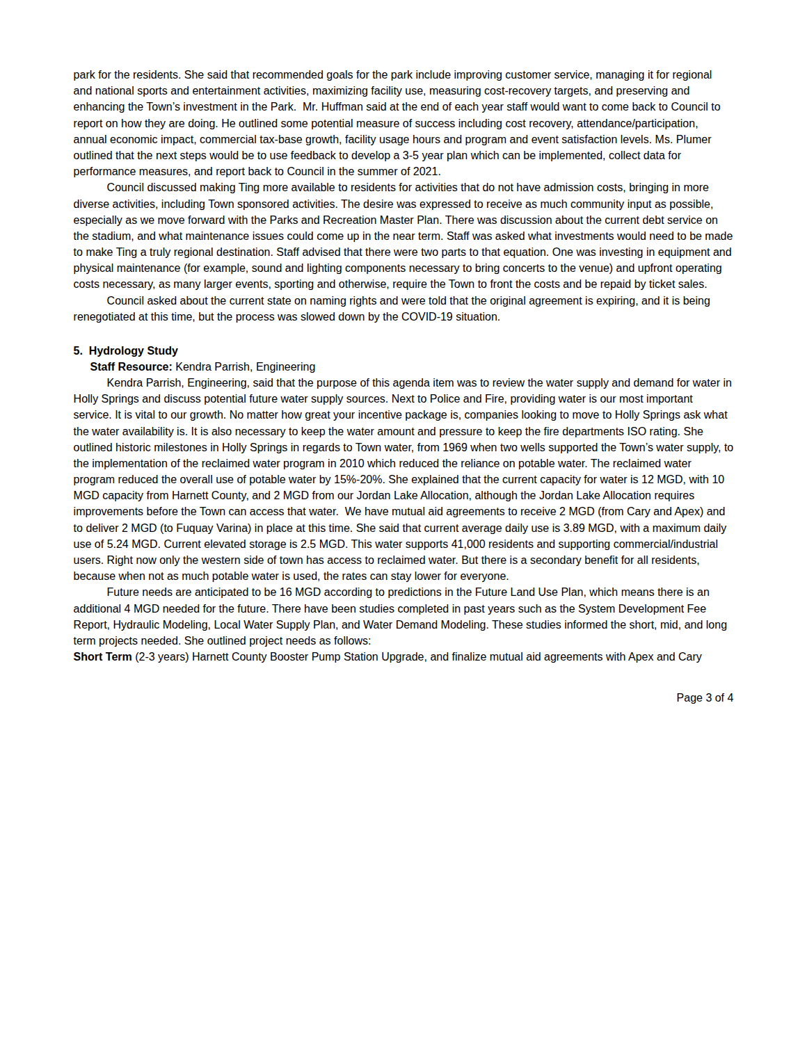park for the residents. She said that recommended goals for the park include improving customer service, managing it for regional and national sports and entertainment activities, maximizing facility use, measuring cost-recovery targets, and preserving and enhancing the Town’s investment in the Park. Mr. Huffman said at the end of each year staff would want to come back to Council to report on how they are doing. He outlined some potential measure of success including cost recovery, attendance/participation, annual economic impact, commercial tax-base growth, facility usage hours and program and event satisfaction levels. Ms. Plumer outlined that the next steps would be to use feedback to develop a 3-5 year plan which can be implemented, collect data for performance measures, and report back to Council in the summer of 2021.
Council discussed making Ting more available to residents for activities that do not have admission costs, bringing in more diverse activities, including Town sponsored activities. The desire was expressed to receive as much community input as possible, especially as we move forward with the Parks and Recreation Master Plan. There was discussion about the current debt service on the stadium, and what maintenance issues could come up in the near term. Staff was asked what investments would need to be made to make Ting a truly regional destination. Staff advised that there were two parts to that equation. One was investing in equipment and physical maintenance (for example, sound and lighting components necessary to bring concerts to the venue) and upfront operating costs necessary, as many larger events, sporting and otherwise, require the Town to front the costs and be repaid by ticket sales.
Council asked about the current state on naming rights and were told that the original agreement is expiring, and it is being renegotiated at this time, but the process was slowed down by the COVID-19 situation.
5. Hydrology Study
Staff Resource: Kendra Parrish, Engineering
Kendra Parrish, Engineering, said that the purpose of this agenda item was to review the water supply and demand for water in Holly Springs and discuss potential future water supply sources. Next to Police and Fire, providing water is our most important service. It is vital to our growth. No matter how great your incentive package is, companies looking to move to Holly Springs ask what the water availability is. It is also necessary to keep the water amount and pressure to keep the fire departments ISO rating. She outlined historic milestones in Holly Springs in regards to Town water, from 1969 when two wells supported the Town’s water supply, to the implementation of the reclaimed water program in 2010 which reduced the reliance on potable water. The reclaimed water program reduced the overall use of potable water by 15%-20%. She explained that the current capacity for water is 12 MGD, with 10 MGD capacity from Harnett County, and 2 MGD from our Jordan Lake Allocation, although the Jordan Lake Allocation requires improvements before the Town can access that water. We have mutual aid agreements to receive 2 MGD (from Cary and Apex) and to deliver 2 MGD (to Fuquay Varina) in place at this time. She said that current average daily use is 3.89 MGD, with a maximum daily use of 5.24 MGD. Current elevated storage is 2.5 MGD. This water supports 41,000 residents and supporting commercial/industrial users. Right now only the western side of town has access to reclaimed water. But there is a secondary benefit for all residents, because when not as much potable water is used, the rates can stay lower for everyone.
Future needs are anticipated to be 16 MGD according to predictions in the Future Land Use Plan, which means there is an additional 4 MGD needed for the future. There have been studies completed in past years such as the System Development Fee Report, Hydraulic Modeling, Local Water Supply Plan, and Water Demand Modeling. These studies informed the short, mid, and long term projects needed. She outlined project needs as follows:
Short Term (2-3 years) Harnett County Booster Pump Station Upgrade, and finalize mutual aid agreements with Apex and Cary
Page 3 of 4